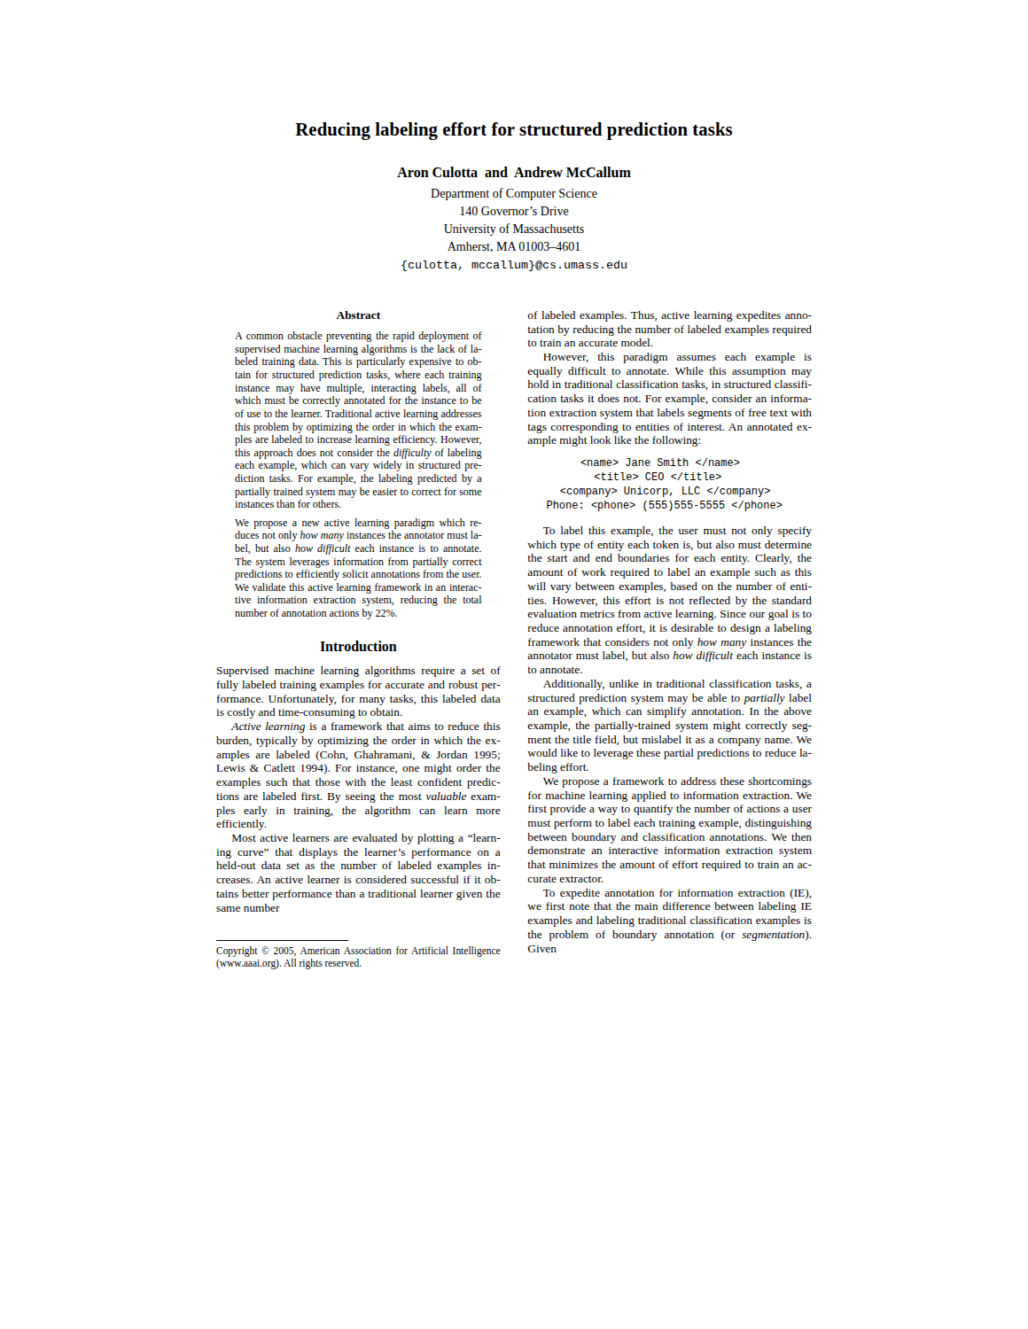Reducing labeling effort for structured prediction tasks
Aron Culotta and Andrew McCallum
Department of Computer Science
140 Governor’s Drive
University of Massachusetts
Amherst, MA 01003–4601
{culotta, mccallum}@cs.umass.edu
Abstract
A common obstacle preventing the rapid deployment of supervised machine learning algorithms is the lack of labeled training data. This is particularly expensive to obtain for structured prediction tasks, where each training instance may have multiple, interacting labels, all of which must be correctly annotated for the instance to be of use to the learner. Traditional active learning addresses this problem by optimizing the order in which the examples are labeled to increase learning efficiency. However, this approach does not consider the difficulty of labeling each example, which can vary widely in structured prediction tasks. For example, the labeling predicted by a partially trained system may be easier to correct for some instances than for others.
We propose a new active learning paradigm which reduces not only how many instances the annotator must label, but also how difficult each instance is to annotate. The system leverages information from partially correct predictions to efficiently solicit annotations from the user. We validate this active learning framework in an interactive information extraction system, reducing the total number of annotation actions by 22%.
Introduction
Supervised machine learning algorithms require a set of fully labeled training examples for accurate and robust performance. Unfortunately, for many tasks, this labeled data is costly and time-consuming to obtain.
Active learning is a framework that aims to reduce this burden, typically by optimizing the order in which the examples are labeled (Cohn, Ghahramani, & Jordan 1995; Lewis & Catlett 1994). For instance, one might order the examples such that those with the least confident predictions are labeled first. By seeing the most valuable examples early in training, the algorithm can learn more efficiently.
Most active learners are evaluated by plotting a “learning curve” that displays the learner’s performance on a held-out data set as the number of labeled examples increases. An active learner is considered successful if it obtains better performance than a traditional learner given the same number
Copyright © 2005, American Association for Artificial Intelligence (www.aaai.org). All rights reserved.
of labeled examples. Thus, active learning expedites annotation by reducing the number of labeled examples required to train an accurate model.
However, this paradigm assumes each example is equally difficult to annotate. While this assumption may hold in traditional classification tasks, in structured classification tasks it does not. For example, consider an information extraction system that labels segments of free text with tags corresponding to entities of interest. An annotated example might look like the following:
<name> Jane Smith </name>
<title> CEO </title>
<company> Unicorp, LLC </company>
Phone: <phone> (555)555-5555 </phone>
To label this example, the user must not only specify which type of entity each token is, but also must determine the start and end boundaries for each entity. Clearly, the amount of work required to label an example such as this will vary between examples, based on the number of entities. However, this effort is not reflected by the standard evaluation metrics from active learning. Since our goal is to reduce annotation effort, it is desirable to design a labeling framework that considers not only how many instances the annotator must label, but also how difficult each instance is to annotate.
Additionally, unlike in traditional classification tasks, a structured prediction system may be able to partially label an example, which can simplify annotation. In the above example, the partially-trained system might correctly segment the title field, but mislabel it as a company name. We would like to leverage these partial predictions to reduce labeling effort.
We propose a framework to address these shortcomings for machine learning applied to information extraction. We first provide a way to quantify the number of actions a user must perform to label each training example, distinguishing between boundary and classification annotations. We then demonstrate an interactive information extraction system that minimizes the amount of effort required to train an accurate extractor.
To expedite annotation for information extraction (IE), we first note that the main difference between labeling IE examples and labeling traditional classification examples is the problem of boundary annotation (or segmentation). Given